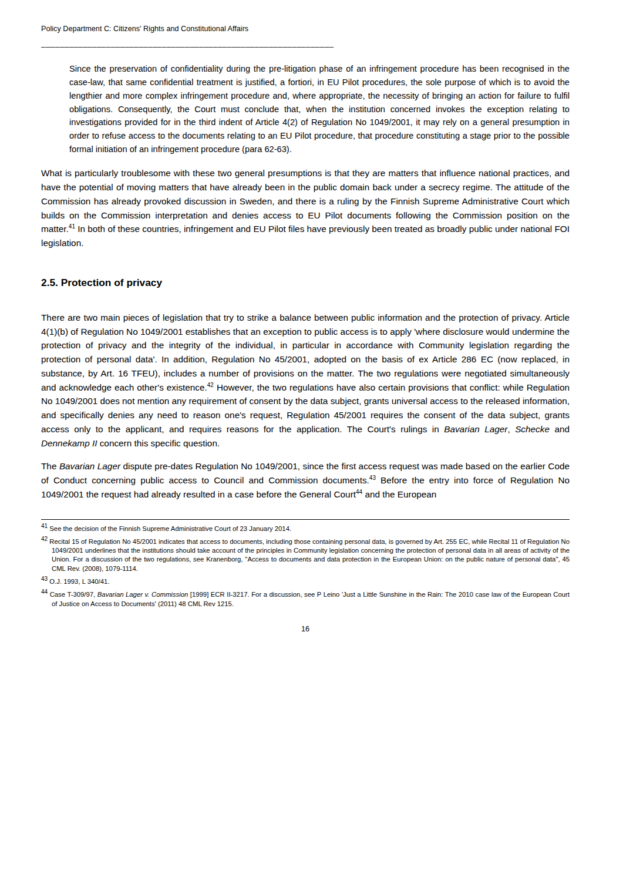Policy Department C: Citizens' Rights and Constitutional Affairs
_______________________________________________________________
Since the preservation of confidentiality during the pre-litigation phase of an infringement procedure has been recognised in the case-law, that same confidential treatment is justified, a fortiori, in EU Pilot procedures, the sole purpose of which is to avoid the lengthier and more complex infringement procedure and, where appropriate, the necessity of bringing an action for failure to fulfil obligations. Consequently, the Court must conclude that, when the institution concerned invokes the exception relating to investigations provided for in the third indent of Article 4(2) of Regulation No 1049/2001, it may rely on a general presumption in order to refuse access to the documents relating to an EU Pilot procedure, that procedure constituting a stage prior to the possible formal initiation of an infringement procedure (para 62-63).
What is particularly troublesome with these two general presumptions is that they are matters that influence national practices, and have the potential of moving matters that have already been in the public domain back under a secrecy regime. The attitude of the Commission has already provoked discussion in Sweden, and there is a ruling by the Finnish Supreme Administrative Court which builds on the Commission interpretation and denies access to EU Pilot documents following the Commission position on the matter.41 In both of these countries, infringement and EU Pilot files have previously been treated as broadly public under national FOI legislation.
2.5. Protection of privacy
There are two main pieces of legislation that try to strike a balance between public information and the protection of privacy. Article 4(1)(b) of Regulation No 1049/2001 establishes that an exception to public access is to apply 'where disclosure would undermine the protection of privacy and the integrity of the individual, in particular in accordance with Community legislation regarding the protection of personal data'. In addition, Regulation No 45/2001, adopted on the basis of ex Article 286 EC (now replaced, in substance, by Art. 16 TFEU), includes a number of provisions on the matter. The two regulations were negotiated simultaneously and acknowledge each other's existence.42 However, the two regulations have also certain provisions that conflict: while Regulation No 1049/2001 does not mention any requirement of consent by the data subject, grants universal access to the released information, and specifically denies any need to reason one's request, Regulation 45/2001 requires the consent of the data subject, grants access only to the applicant, and requires reasons for the application. The Court's rulings in Bavarian Lager, Schecke and Dennekamp II concern this specific question.
The Bavarian Lager dispute pre-dates Regulation No 1049/2001, since the first access request was made based on the earlier Code of Conduct concerning public access to Council and Commission documents.43 Before the entry into force of Regulation No 1049/2001 the request had already resulted in a case before the General Court44 and the European
41 See the decision of the Finnish Supreme Administrative Court of 23 January 2014.
42 Recital 15 of Regulation No 45/2001 indicates that access to documents, including those containing personal data, is governed by Art. 255 EC, while Recital 11 of Regulation No 1049/2001 underlines that the institutions should take account of the principles in Community legislation concerning the protection of personal data in all areas of activity of the Union. For a discussion of the two regulations, see Kranenborg, "Access to documents and data protection in the European Union: on the public nature of personal data", 45 CML Rev. (2008), 1079-1114.
43 O.J. 1993, L 340/41.
44 Case T-309/97, Bavarian Lager v. Commission [1999] ECR II-3217. For a discussion, see P Leino 'Just a Little Sunshine in the Rain: The 2010 case law of the European Court of Justice on Access to Documents' (2011) 48 CML Rev 1215.
16